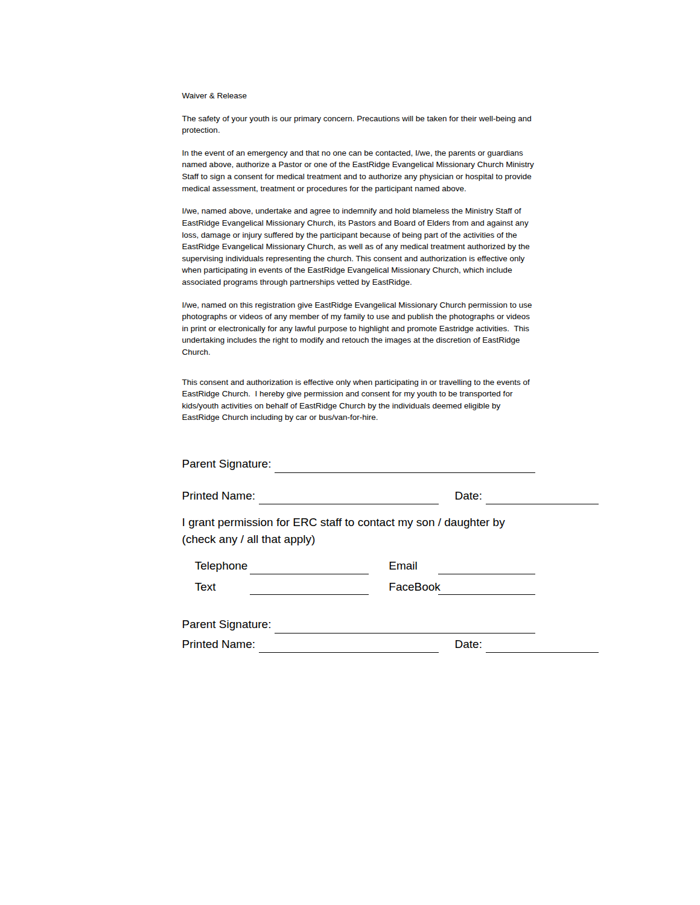Waiver & Release
The safety of your youth is our primary concern. Precautions will be taken for their well-being and protection.
In the event of an emergency and that no one can be contacted, I/we, the parents or guardians named above, authorize a Pastor or one of the EastRidge Evangelical Missionary Church Ministry Staff to sign a consent for medical treatment and to authorize any physician or hospital to provide medical assessment, treatment or procedures for the participant named above.
I/we, named above, undertake and agree to indemnify and hold blameless the Ministry Staff of EastRidge Evangelical Missionary Church, its Pastors and Board of Elders from and against any loss, damage or injury suffered by the participant because of being part of the activities of the EastRidge Evangelical Missionary Church, as well as of any medical treatment authorized by the supervising individuals representing the church. This consent and authorization is effective only when participating in events of the EastRidge Evangelical Missionary Church, which include associated programs through partnerships vetted by EastRidge.
I/we, named on this registration give EastRidge Evangelical Missionary Church permission to use photographs or videos of any member of my family to use and publish the photographs or videos in print or electronically for any lawful purpose to highlight and promote Eastridge activities. This undertaking includes the right to modify and retouch the images at the discretion of EastRidge Church.
This consent and authorization is effective only when participating in or travelling to the events of EastRidge Church. I hereby give permission and consent for my youth to be transported for kids/youth activities on behalf of EastRidge Church by the individuals deemed eligible by EastRidge Church including by car or bus/van-for-hire.
Parent Signature:
Printed Name: Date:
I grant permission for ERC staff to contact my son / daughter by (check any / all that apply)
Telephone
Email
Text
FaceBook
Parent Signature:
Printed Name: Date: